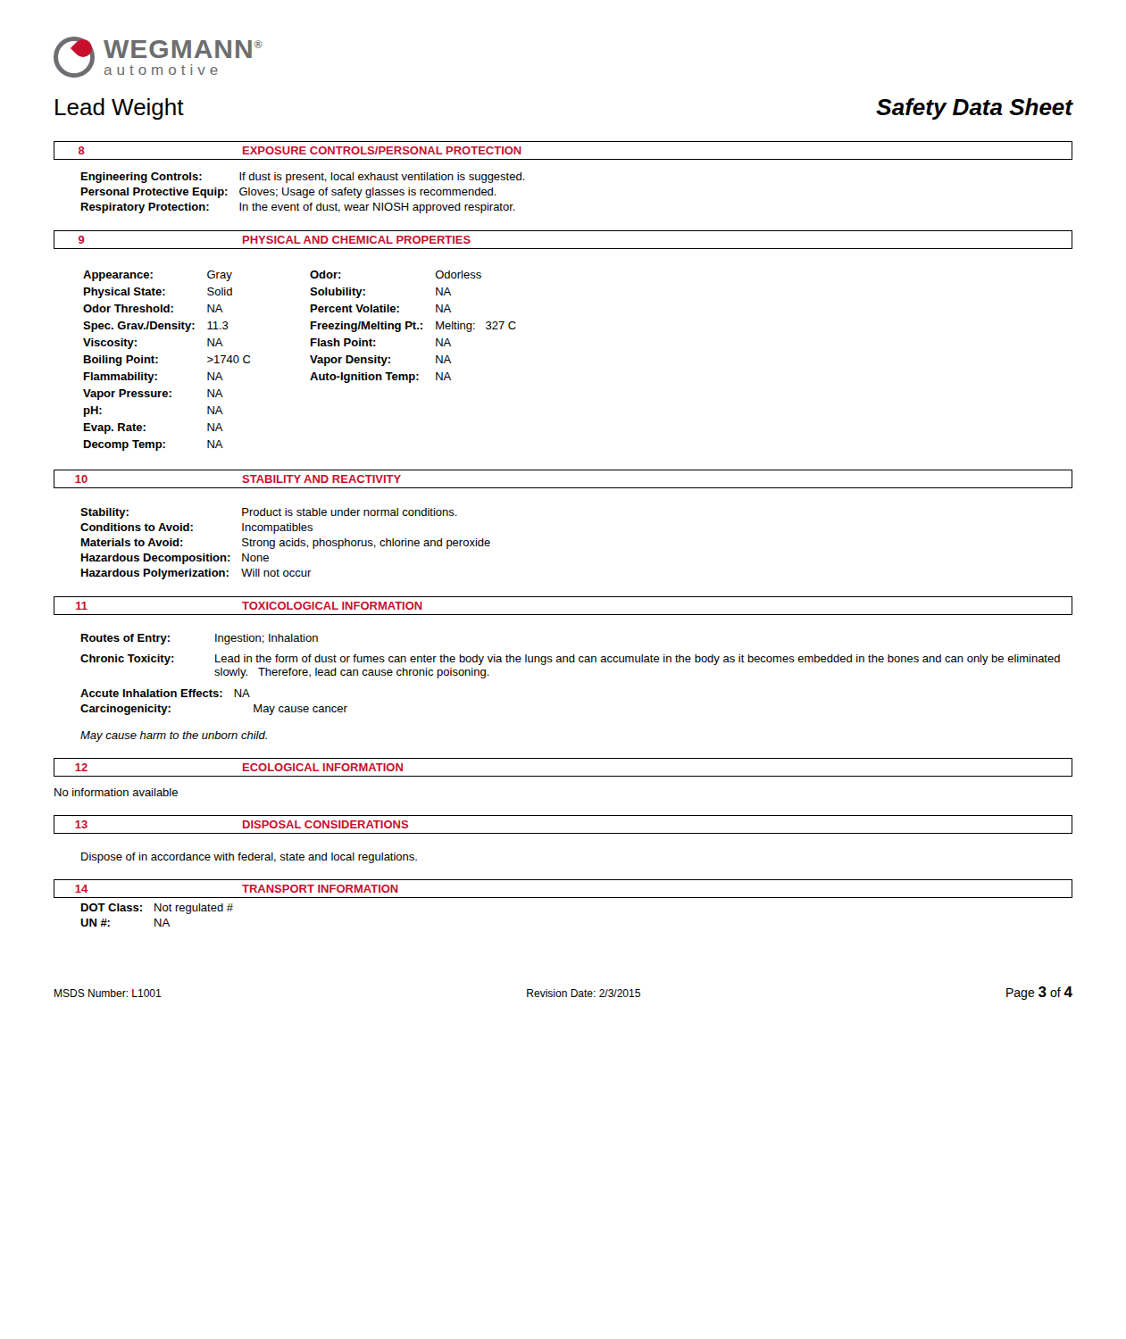WEGMANN®
automotive
Lead Weight
Safety Data Sheet
8
EXPOSURE CONTROLS/PERSONAL PROTECTION
| Engineering Controls: | If dust is present, local exhaust ventilation is suggested. |
| Personal Protective Equip: | Gloves; Usage of safety glasses is recommended. |
| Respiratory Protection: | In the event of dust, wear NIOSH approved respirator. |
9
PHYSICAL AND CHEMICAL PROPERTIES
| Appearance: | Gray |
| Physical State: | Solid |
| Odor Threshold: | NA |
| Spec. Grav./Density: | 11.3 |
| Viscosity: | NA |
| Boiling Point: | >1740 C |
| Flammability: | NA |
| Vapor Pressure: | NA |
| pH: | NA |
| Evap. Rate: | NA |
| Decomp Temp: | NA |
| Odor: | Odorless |
| Solubility: | NA |
| Percent Volatile: | NA |
| Freezing/Melting Pt.: | Melting: 327 C |
| Flash Point: | NA |
| Vapor Density: | NA |
| Auto-Ignition Temp: | NA |
10
STABILITY AND REACTIVITY
| Stability: | Product is stable under normal conditions. |
| Conditions to Avoid: | Incompatibles |
| Materials to Avoid: | Strong acids, phosphorus, chlorine and peroxide |
| Hazardous Decomposition: | None |
| Hazardous Polymerization: | Will not occur |
11
TOXICOLOGICAL INFORMATION
Routes of Entry:
Ingestion; Inhalation
Chronic Toxicity:
Lead in the form of dust or fumes can enter the body via the lungs and can accumulate in the body as it becomes embedded in the bones and can only be eliminated slowly. Therefore, lead can cause chronic poisoning.
| Accute Inhalation Effects: | NA |
| Carcinogenicity: | May cause cancer |
May cause harm to the unborn child.
12
ECOLOGICAL INFORMATION
No information available
13
DISPOSAL CONSIDERATIONS
Dispose of in accordance with federal, state and local regulations.
14
TRANSPORT INFORMATION
| DOT Class: | Not regulated # |
| UN #: | NA |
MSDS Number: L1001
Revision Date: 2/3/2015
Page 3 of 4